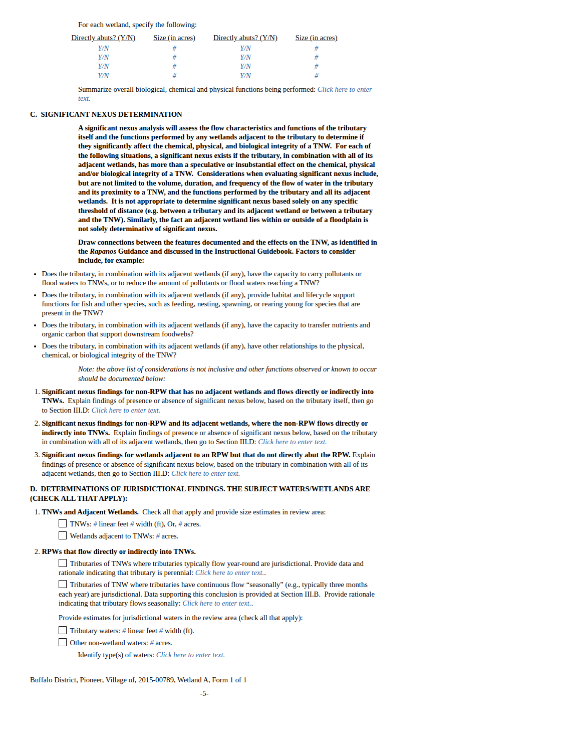For each wetland, specify the following:
| Directly abuts? (Y/N) | Size (in acres) | Directly abuts? (Y/N) | Size (in acres) |
| --- | --- | --- | --- |
| Y/N | # | Y/N | # |
| Y/N | # | Y/N | # |
| Y/N | # | Y/N | # |
| Y/N | # | Y/N | # |
Summarize overall biological, chemical and physical functions being performed: Click here to enter text.
C. SIGNIFICANT NEXUS DETERMINATION
A significant nexus analysis will assess the flow characteristics and functions of the tributary itself and the functions performed by any wetlands adjacent to the tributary to determine if they significantly affect the chemical, physical, and biological integrity of a TNW. For each of the following situations, a significant nexus exists if the tributary, in combination with all of its adjacent wetlands, has more than a speculative or insubstantial effect on the chemical, physical and/or biological integrity of a TNW. Considerations when evaluating significant nexus include, but are not limited to the volume, duration, and frequency of the flow of water in the tributary and its proximity to a TNW, and the functions performed by the tributary and all its adjacent wetlands. It is not appropriate to determine significant nexus based solely on any specific threshold of distance (e.g. between a tributary and its adjacent wetland or between a tributary and the TNW). Similarly, the fact an adjacent wetland lies within or outside of a floodplain is not solely determinative of significant nexus.
Draw connections between the features documented and the effects on the TNW, as identified in the Rapanos Guidance and discussed in the Instructional Guidebook. Factors to consider include, for example:
Does the tributary, in combination with its adjacent wetlands (if any), have the capacity to carry pollutants or flood waters to TNWs, or to reduce the amount of pollutants or flood waters reaching a TNW?
Does the tributary, in combination with its adjacent wetlands (if any), provide habitat and lifecycle support functions for fish and other species, such as feeding, nesting, spawning, or rearing young for species that are present in the TNW?
Does the tributary, in combination with its adjacent wetlands (if any), have the capacity to transfer nutrients and organic carbon that support downstream foodwebs?
Does the tributary, in combination with its adjacent wetlands (if any), have other relationships to the physical, chemical, or biological integrity of the TNW?
Note: the above list of considerations is not inclusive and other functions observed or known to occur should be documented below:
Significant nexus findings for non-RPW that has no adjacent wetlands and flows directly or indirectly into TNWs. Explain findings of presence or absence of significant nexus below, based on the tributary itself, then go to Section III.D: Click here to enter text.
Significant nexus findings for non-RPW and its adjacent wetlands, where the non-RPW flows directly or indirectly into TNWs. Explain findings of presence or absence of significant nexus below, based on the tributary in combination with all of its adjacent wetlands, then go to Section III.D: Click here to enter text.
Significant nexus findings for wetlands adjacent to an RPW but that do not directly abut the RPW. Explain findings of presence or absence of significant nexus below, based on the tributary in combination with all of its adjacent wetlands, then go to Section III.D: Click here to enter text.
D. DETERMINATIONS OF JURISDICTIONAL FINDINGS. THE SUBJECT WATERS/WETLANDS ARE (CHECK ALL THAT APPLY):
TNWs and Adjacent Wetlands. Check all that apply and provide size estimates in review area:
TNWs: # linear feet # width (ft), Or, # acres.
Wetlands adjacent to TNWs: # acres.
RPWs that flow directly or indirectly into TNWs.
Tributaries of TNWs where tributaries typically flow year-round are jurisdictional. Provide data and rationale indicating that tributary is perennial: Click here to enter text..
Tributaries of TNW where tributaries have continuous flow “seasonally” (e.g., typically three months each year) are jurisdictional. Data supporting this conclusion is provided at Section III.B. Provide rationale indicating that tributary flows seasonally: Click here to enter text..
Provide estimates for jurisdictional waters in the review area (check all that apply):
Tributary waters: # linear feet # width (ft).
Other non-wetland waters: # acres.
Identify type(s) of waters: Click here to enter text.
Buffalo District, Pioneer, Village of, 2015-00789, Wetland A, Form 1 of 1
-5-